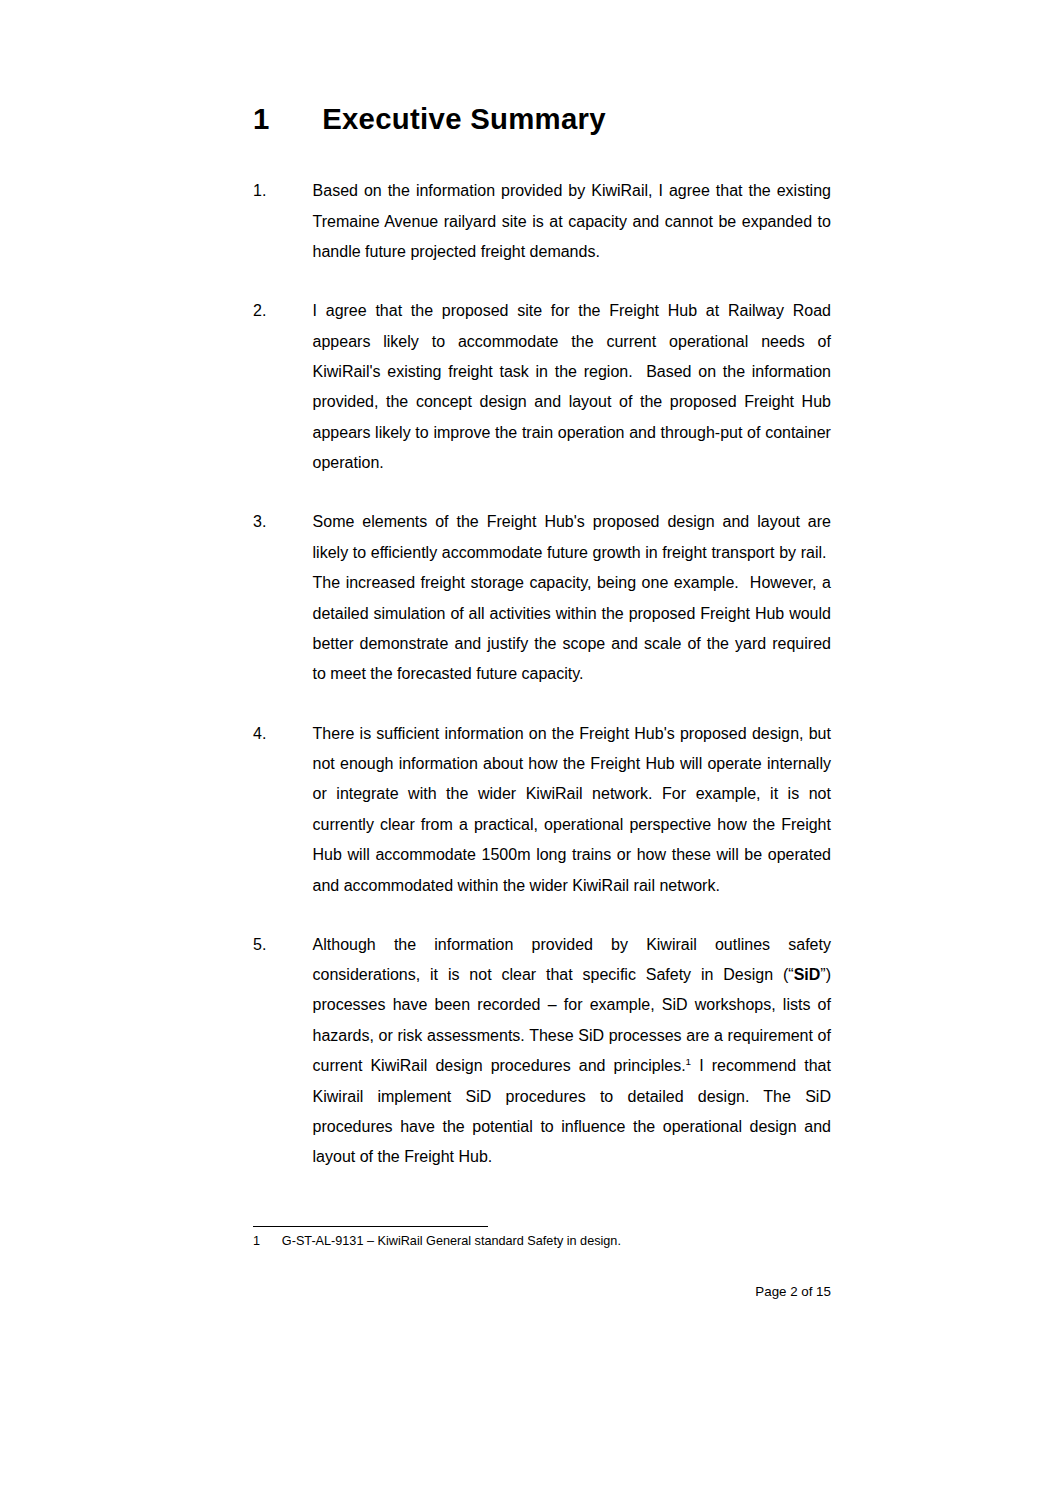1 Executive Summary
1. Based on the information provided by KiwiRail, I agree that the existing Tremaine Avenue railyard site is at capacity and cannot be expanded to handle future projected freight demands.
2. I agree that the proposed site for the Freight Hub at Railway Road appears likely to accommodate the current operational needs of KiwiRail's existing freight task in the region. Based on the information provided, the concept design and layout of the proposed Freight Hub appears likely to improve the train operation and through-put of container operation.
3. Some elements of the Freight Hub's proposed design and layout are likely to efficiently accommodate future growth in freight transport by rail. The increased freight storage capacity, being one example. However, a detailed simulation of all activities within the proposed Freight Hub would better demonstrate and justify the scope and scale of the yard required to meet the forecasted future capacity.
4. There is sufficient information on the Freight Hub's proposed design, but not enough information about how the Freight Hub will operate internally or integrate with the wider KiwiRail network. For example, it is not currently clear from a practical, operational perspective how the Freight Hub will accommodate 1500m long trains or how these will be operated and accommodated within the wider KiwiRail rail network.
5. Although the information provided by Kiwirail outlines safety considerations, it is not clear that specific Safety in Design (“SiD”) processes have been recorded – for example, SiD workshops, lists of hazards, or risk assessments. These SiD processes are a requirement of current KiwiRail design procedures and principles.1 I recommend that Kiwirail implement SiD procedures to detailed design. The SiD procedures have the potential to influence the operational design and layout of the Freight Hub.
1 G-ST-AL-9131 – KiwiRail General standard Safety in design.
Page 2 of 15